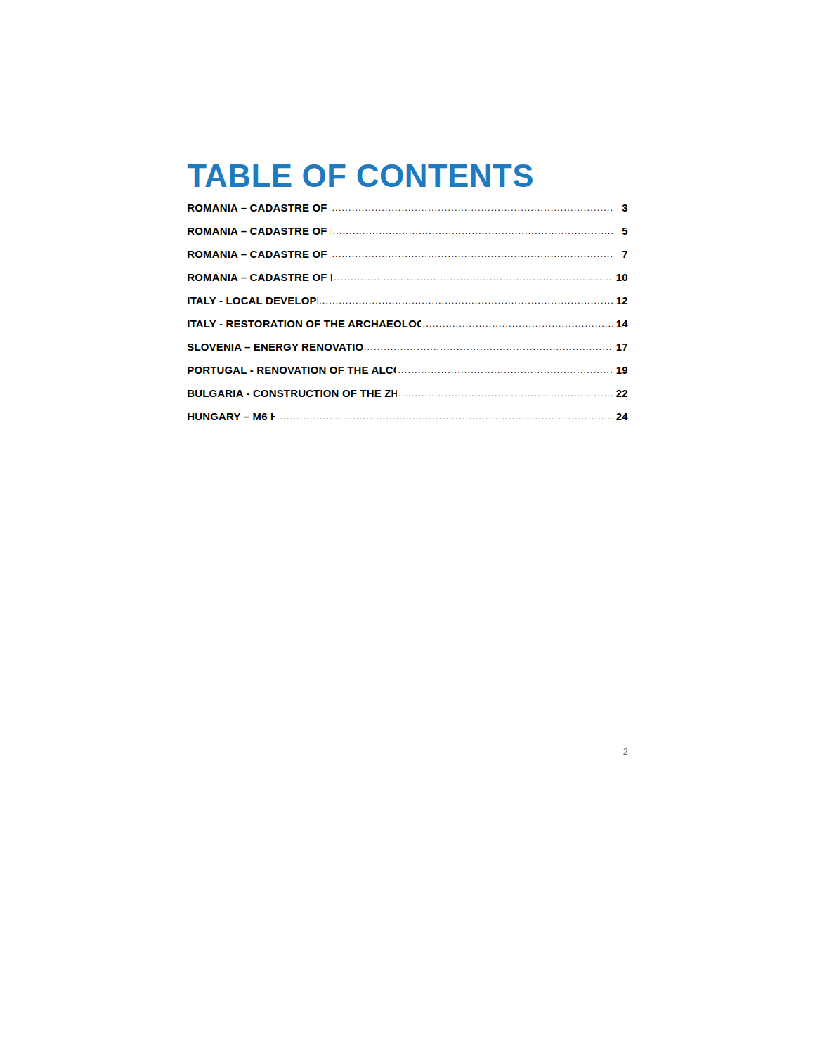TABLE OF CONTENTS
ROMANIA – CADASTRE OF RURAL AREAS (1) ........................................................................................................................................... 3
ROMANIA – CADASTRE OF RURAL AREAS (2) .......................................................................................................................................... 5
ROMANIA – CADASTRE OF RURAL AREAS (3) ........................................................................................................................................... 7
ROMANIA – CADASTRE OF RURAL AREAS (4) ........................................................................................................................................ 10
ITALY - LOCAL DEVELOPMENT IN SICILY .............................................................................................................................................. 12
ITALY - RESTORATION OF THE ARCHAEOLOGICAL SITE OF SYBARIS ....................................................................................... 14
SLOVENIA – ENERGY RENOVATION OF HOSPITALS ................................................................................................................. 17
PORTUGAL - RENOVATION OF THE ALCOBAÇA MONASTERY ................................................................................................. 19
BULGARIA - CONSTRUCTION OF THE ZHELEZNITSA TUNNEL ................................................................................................. 22
HUNGARY – M6 HIGHWAY ......................................................................................................................................................... 24
2